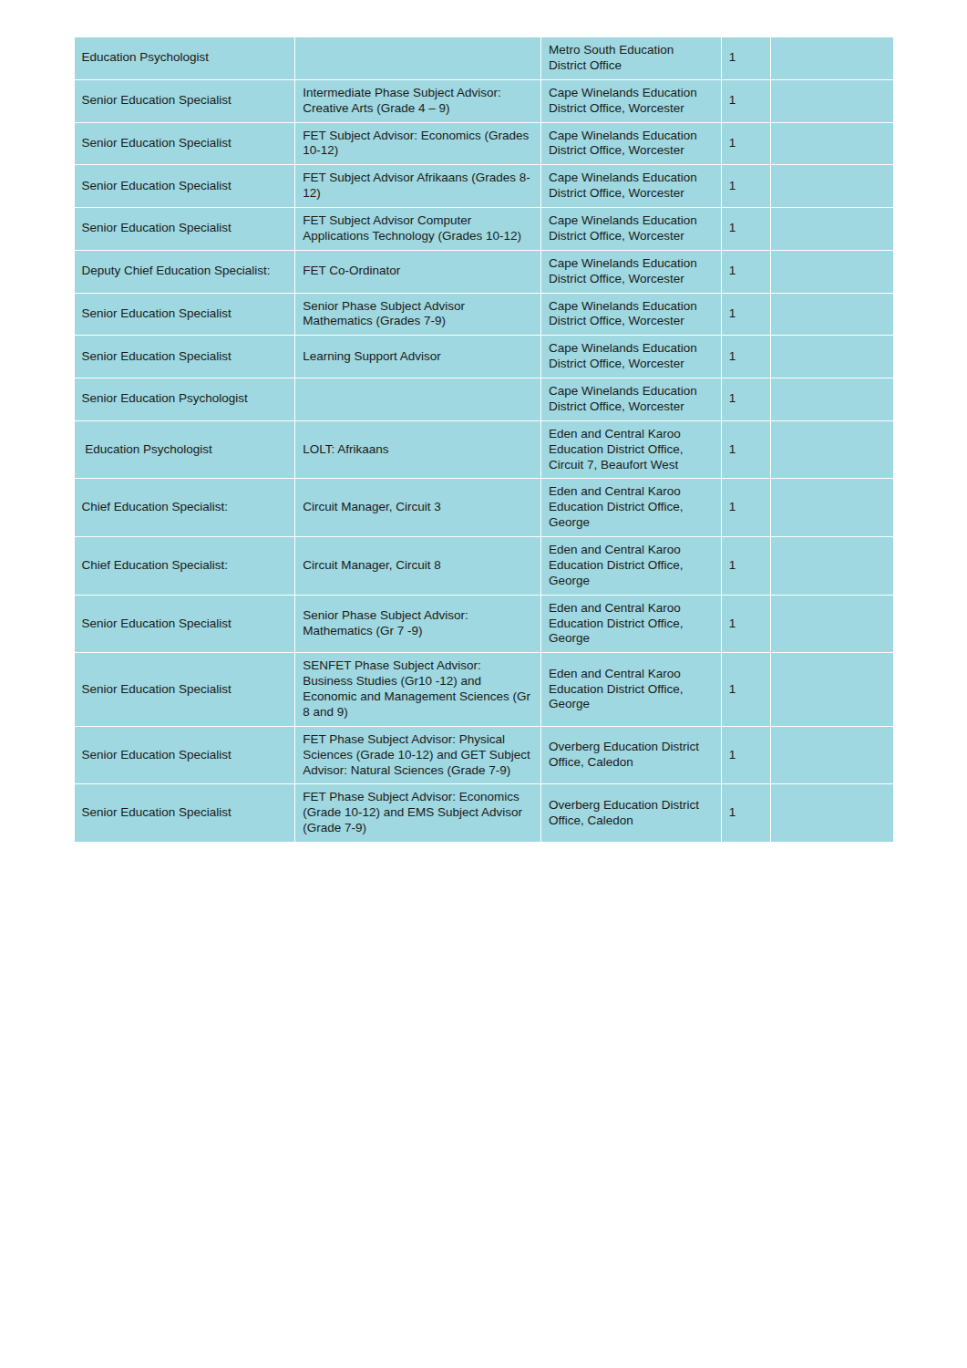| Education Psychologist | | Metro South Education District Office | 1 | |
| Senior Education Specialist | Intermediate Phase Subject Advisor: Creative Arts (Grade 4 – 9) | Cape Winelands Education District Office, Worcester | 1 | |
| Senior Education Specialist | FET Subject Advisor: Economics (Grades 10-12) | Cape Winelands Education District Office, Worcester | 1 | |
| Senior Education Specialist | FET Subject Advisor Afrikaans (Grades 8-12) | Cape Winelands Education District Office, Worcester | 1 | |
| Senior Education Specialist | FET Subject Advisor Computer Applications Technology (Grades 10-12) | Cape Winelands Education District Office, Worcester | 1 | |
| Deputy Chief Education Specialist: | FET Co-Ordinator | Cape Winelands Education District Office, Worcester | 1 | |
| Senior Education Specialist | Senior Phase Subject Advisor Mathematics (Grades 7-9) | Cape Winelands Education District Office, Worcester | 1 | |
| Senior Education Specialist | Learning Support Advisor | Cape Winelands Education District Office, Worcester | 1 | |
| Senior Education Psychologist | | Cape Winelands Education District Office, Worcester | 1 | |
| Education Psychologist | LOLT: Afrikaans | Eden and Central Karoo Education District Office, Circuit 7, Beaufort West | 1 | |
| Chief Education Specialist: | Circuit Manager, Circuit 3 | Eden and Central Karoo Education District Office, George | 1 | |
| Chief Education Specialist: | Circuit Manager, Circuit 8 | Eden and Central Karoo Education District Office, George | 1 | |
| Senior Education Specialist | Senior Phase Subject Advisor: Mathematics (Gr 7 -9) | Eden and Central Karoo Education District Office, George | 1 | |
| Senior Education Specialist | SENFET Phase Subject Advisor: Business Studies (Gr10 -12) and Economic and Management Sciences (Gr 8 and 9) | Eden and Central Karoo Education District Office, George | 1 | |
| Senior Education Specialist | FET Phase Subject Advisor: Physical Sciences (Grade 10-12) and GET Subject Advisor: Natural Sciences (Grade 7-9) | Overberg Education District Office, Caledon | 1 | |
| Senior Education Specialist | FET Phase Subject Advisor: Economics (Grade 10-12) and EMS Subject Advisor (Grade 7-9) | Overberg Education District Office, Caledon | 1 | |